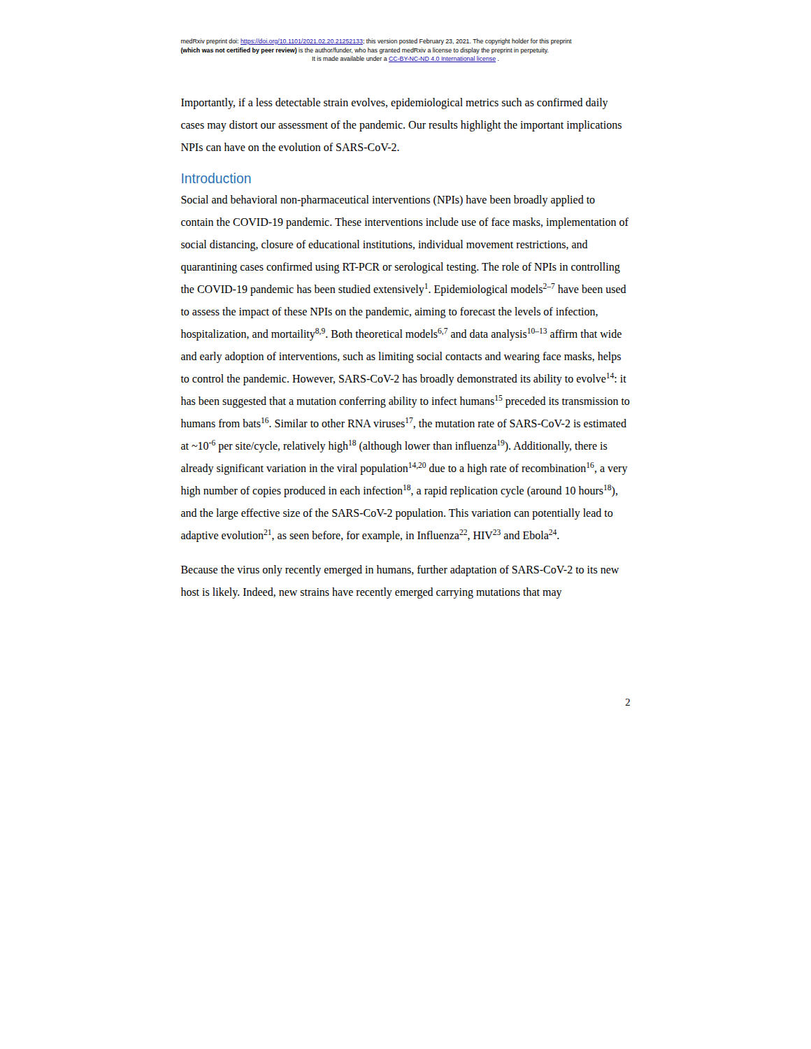medRxiv preprint doi: https://doi.org/10.1101/2021.02.20.21252133; this version posted February 23, 2021. The copyright holder for this preprint
(which was not certified by peer review) is the author/funder, who has granted medRxiv a license to display the preprint in perpetuity.
It is made available under a CC-BY-NC-ND 4.0 International license .
Importantly, if a less detectable strain evolves, epidemiological metrics such as confirmed daily cases may distort our assessment of the pandemic. Our results highlight the important implications NPIs can have on the evolution of SARS-CoV-2.
Introduction
Social and behavioral non-pharmaceutical interventions (NPIs) have been broadly applied to contain the COVID-19 pandemic. These interventions include use of face masks, implementation of social distancing, closure of educational institutions, individual movement restrictions, and quarantining cases confirmed using RT-PCR or serological testing. The role of NPIs in controlling the COVID-19 pandemic has been studied extensively1. Epidemiological models2–7 have been used to assess the impact of these NPIs on the pandemic, aiming to forecast the levels of infection, hospitalization, and mortaility8,9. Both theoretical models6,7 and data analysis10–13 affirm that wide and early adoption of interventions, such as limiting social contacts and wearing face masks, helps to control the pandemic. However, SARS-CoV-2 has broadly demonstrated its ability to evolve14: it has been suggested that a mutation conferring ability to infect humans15 preceded its transmission to humans from bats16. Similar to other RNA viruses17, the mutation rate of SARS-CoV-2 is estimated at ~10-6 per site/cycle, relatively high18 (although lower than influenza19). Additionally, there is already significant variation in the viral population14,20 due to a high rate of recombination16, a very high number of copies produced in each infection18, a rapid replication cycle (around 10 hours18), and the large effective size of the SARS-CoV-2 population. This variation can potentially lead to adaptive evolution21, as seen before, for example, in Influenza22, HIV23 and Ebola24.
Because the virus only recently emerged in humans, further adaptation of SARS-CoV-2 to its new host is likely. Indeed, new strains have recently emerged carrying mutations that may
2